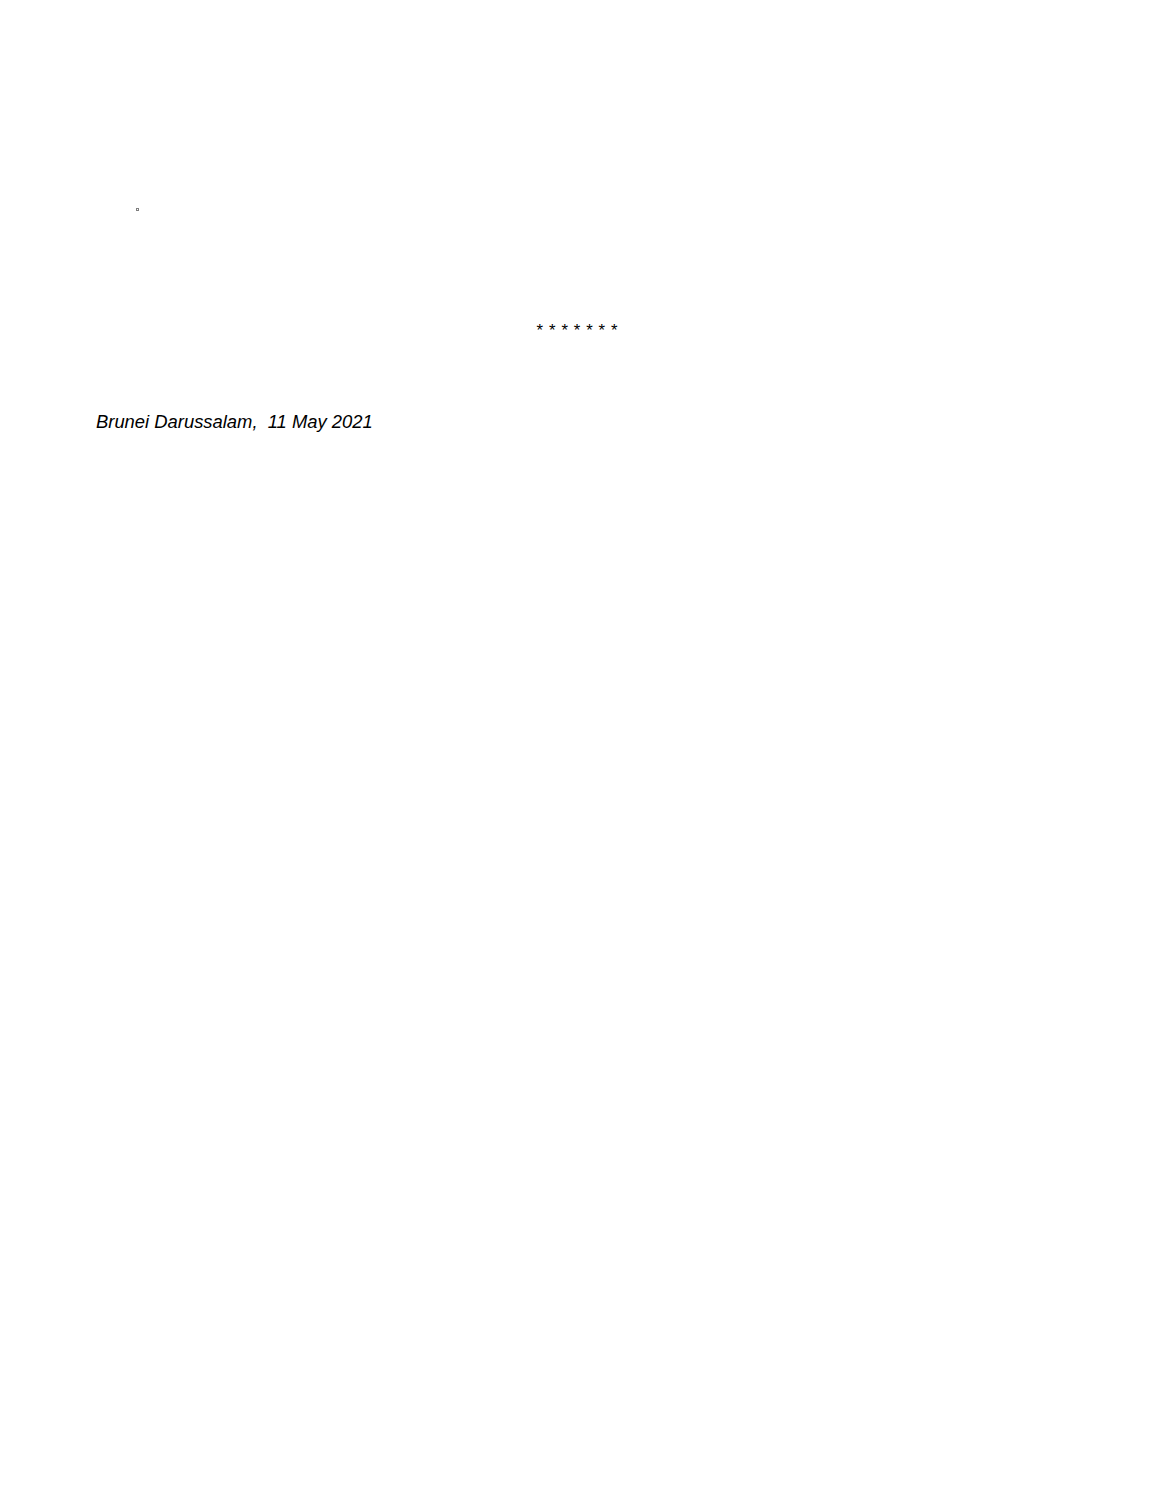*******
Brunei Darussalam, 11 May 2021